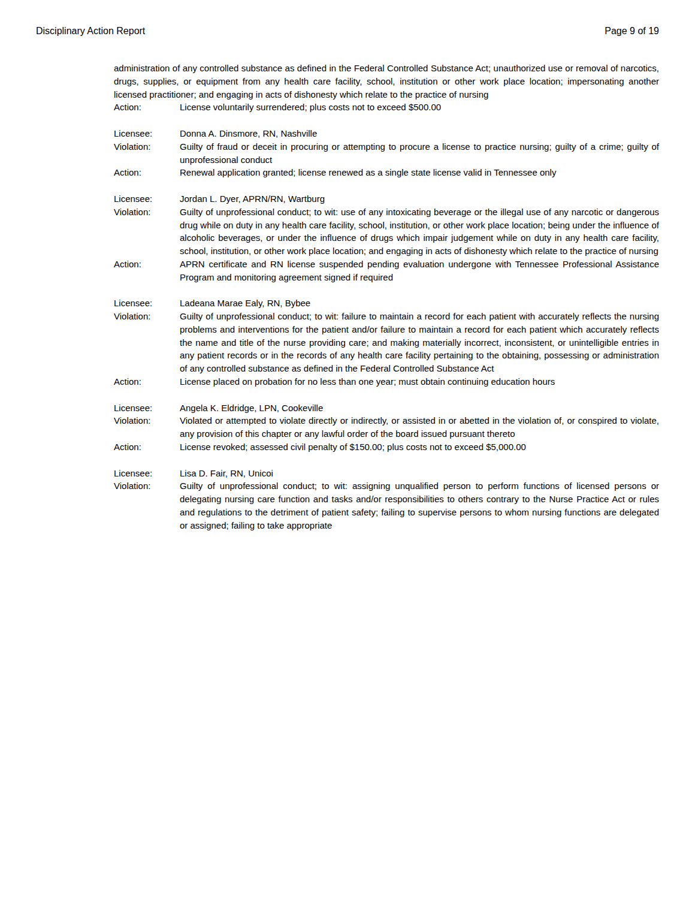Disciplinary Action Report Page 9 of 19
administration of any controlled substance as defined in the Federal Controlled Substance Act; unauthorized use or removal of narcotics, drugs, supplies, or equipment from any health care facility, school, institution or other work place location; impersonating another licensed practitioner; and engaging in acts of dishonesty which relate to the practice of nursing
Action:
License voluntarily surrendered; plus costs not to exceed $500.00
Licensee:
Donna A. Dinsmore, RN, Nashville
Violation:
Guilty of fraud or deceit in procuring or attempting to procure a license to practice nursing; guilty of a crime; guilty of unprofessional conduct
Action:
Renewal application granted; license renewed as a single state license valid in Tennessee only
Licensee:
Jordan L. Dyer, APRN/RN, Wartburg
Violation:
Guilty of unprofessional conduct; to wit: use of any intoxicating beverage or the illegal use of any narcotic or dangerous drug while on duty in any health care facility, school, institution, or other work place location; being under the influence of alcoholic beverages, or under the influence of drugs which impair judgement while on duty in any health care facility, school, institution, or other work place location; and engaging in acts of dishonesty which relate to the practice of nursing
Action:
APRN certificate and RN license suspended pending evaluation undergone with Tennessee Professional Assistance Program and monitoring agreement signed if required
Licensee:
Ladeana Marae Ealy, RN, Bybee
Violation:
Guilty of unprofessional conduct; to wit: failure to maintain a record for each patient with accurately reflects the nursing problems and interventions for the patient and/or failure to maintain a record for each patient which accurately reflects the name and title of the nurse providing care; and making materially incorrect, inconsistent, or unintelligible entries in any patient records or in the records of any health care facility pertaining to the obtaining, possessing or administration of any controlled substance as defined in the Federal Controlled Substance Act
Action:
License placed on probation for no less than one year; must obtain continuing education hours
Licensee:
Angela K. Eldridge, LPN, Cookeville
Violation:
Violated or attempted to violate directly or indirectly, or assisted in or abetted in the violation of, or conspired to violate, any provision of this chapter or any lawful order of the board issued pursuant thereto
Action:
License revoked; assessed civil penalty of $150.00; plus costs not to exceed $5,000.00
Licensee:
Lisa D. Fair, RN, Unicoi
Violation:
Guilty of unprofessional conduct; to wit: assigning unqualified person to perform functions of licensed persons or delegating nursing care function and tasks and/or responsibilities to others contrary to the Nurse Practice Act or rules and regulations to the detriment of patient safety; failing to supervise persons to whom nursing functions are delegated or assigned; failing to take appropriate